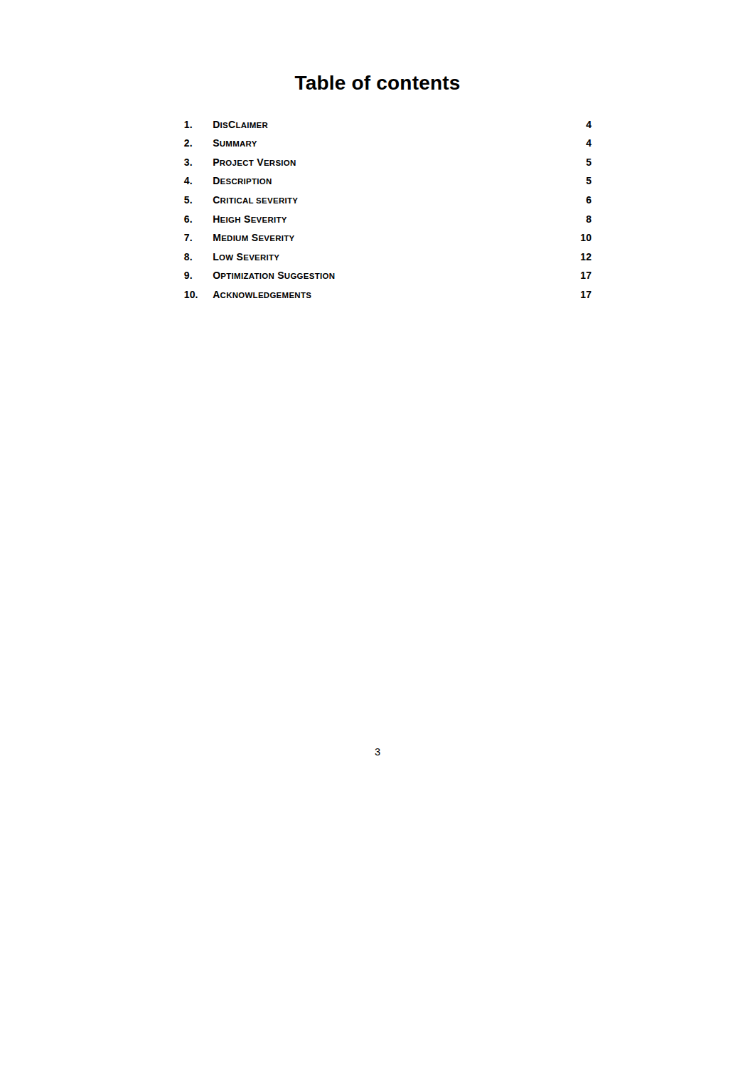Table of contents
| 1. | D IS C LAIMER | 4 |
| 2. | S UMMARY | 4 |
| 3. | P ROJECT V ERSION | 5 |
| 4. | D ESCRIPTION | 5 |
| 5. | C RITICAL SEVERITY | 6 |
| 6. | H EIGH S EVERITY | 8 |
| 7. | M EDIUM S EVERITY | 10 |
| 8. | L OW S EVERITY | 12 |
| 9. | O PTIMIZATION S UGGESTION | 17 |
| 10. | A CKNOWLEDGEMENTS | 17 |
3